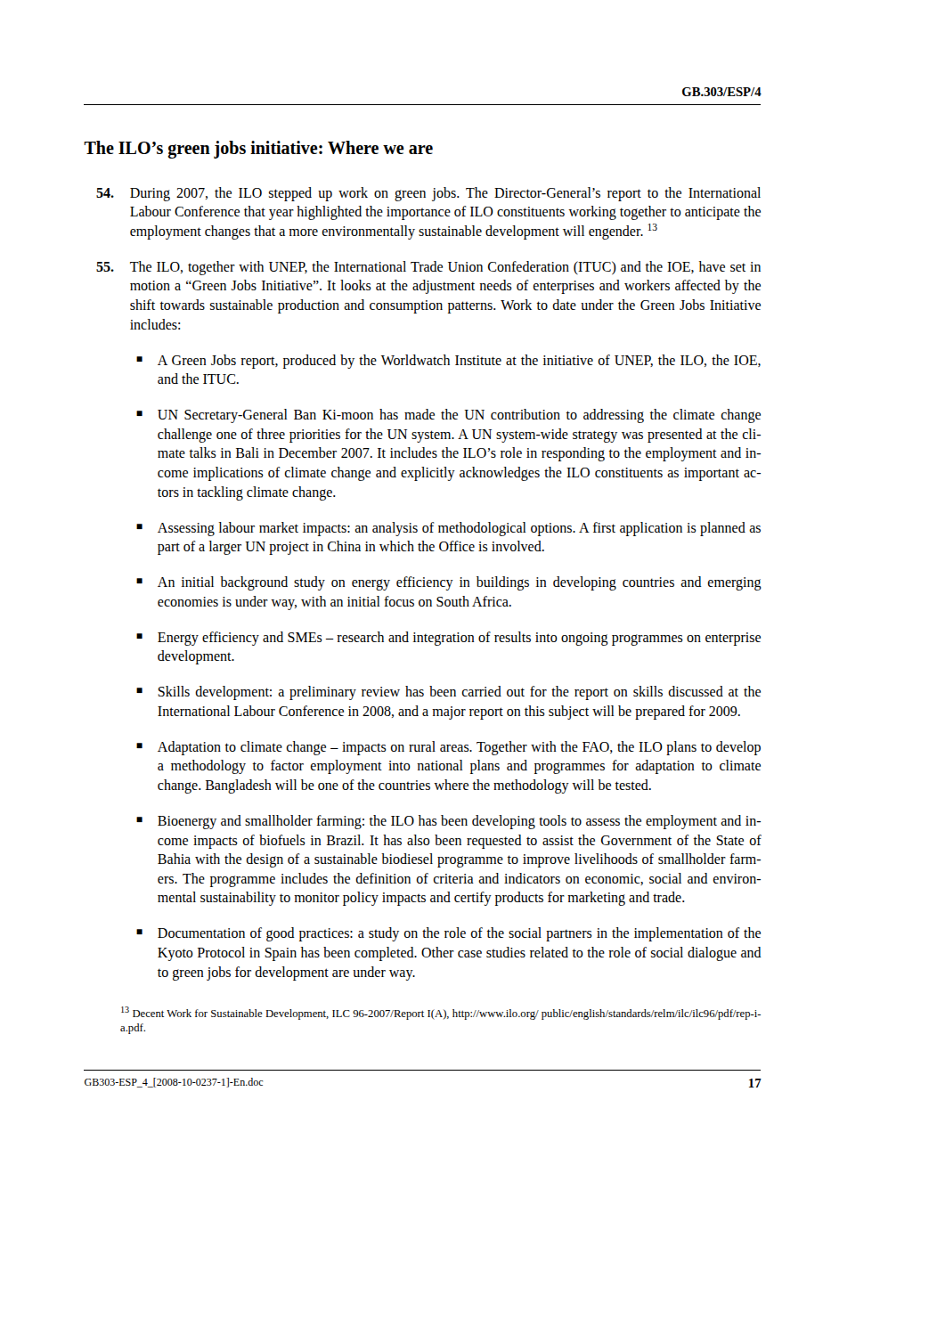GB.303/ESP/4
The ILO’s green jobs initiative: Where we are
54.
During 2007, the ILO stepped up work on green jobs. The Director-General’s report to the International Labour Conference that year highlighted the importance of ILO constituents working together to anticipate the employment changes that a more environmentally sustainable development will engender. 13
55.
The ILO, together with UNEP, the International Trade Union Confederation (ITUC) and the IOE, have set in motion a “Green Jobs Initiative”. It looks at the adjustment needs of enterprises and workers affected by the shift towards sustainable production and consumption patterns. Work to date under the Green Jobs Initiative includes:
■ A Green Jobs report, produced by the Worldwatch Institute at the initiative of UNEP, the ILO, the IOE, and the ITUC.
■ UN Secretary-General Ban Ki-moon has made the UN contribution to addressing the climate change challenge one of three priorities for the UN system. A UN system-wide strategy was presented at the climate talks in Bali in December 2007. It includes the ILO’s role in responding to the employment and income implications of climate change and explicitly acknowledges the ILO constituents as important actors in tackling climate change.
■ Assessing labour market impacts: an analysis of methodological options. A first application is planned as part of a larger UN project in China in which the Office is involved.
■ An initial background study on energy efficiency in buildings in developing countries and emerging economies is under way, with an initial focus on South Africa.
■ Energy efficiency and SMEs – research and integration of results into ongoing programmes on enterprise development.
■ Skills development: a preliminary review has been carried out for the report on skills discussed at the International Labour Conference in 2008, and a major report on this subject will be prepared for 2009.
■ Adaptation to climate change – impacts on rural areas. Together with the FAO, the ILO plans to develop a methodology to factor employment into national plans and programmes for adaptation to climate change. Bangladesh will be one of the countries where the methodology will be tested.
■ Bioenergy and smallholder farming: the ILO has been developing tools to assess the employment and income impacts of biofuels in Brazil. It has also been requested to assist the Government of the State of Bahia with the design of a sustainable biodiesel programme to improve livelihoods of smallholder farmers. The programme includes the definition of criteria and indicators on economic, social and environmental sustainability to monitor policy impacts and certify products for marketing and trade.
■ Documentation of good practices: a study on the role of the social partners in the implementation of the Kyoto Protocol in Spain has been completed. Other case studies related to the role of social dialogue and to green jobs for development are under way.
13 Decent Work for Sustainable Development, ILC 96-2007/Report I(A), http://www.ilo.org/ public/english/standards/relm/ilc/ilc96/pdf/rep-i-a.pdf.
GB303-ESP_4_[2008-10-0237-1]-En.doc 17